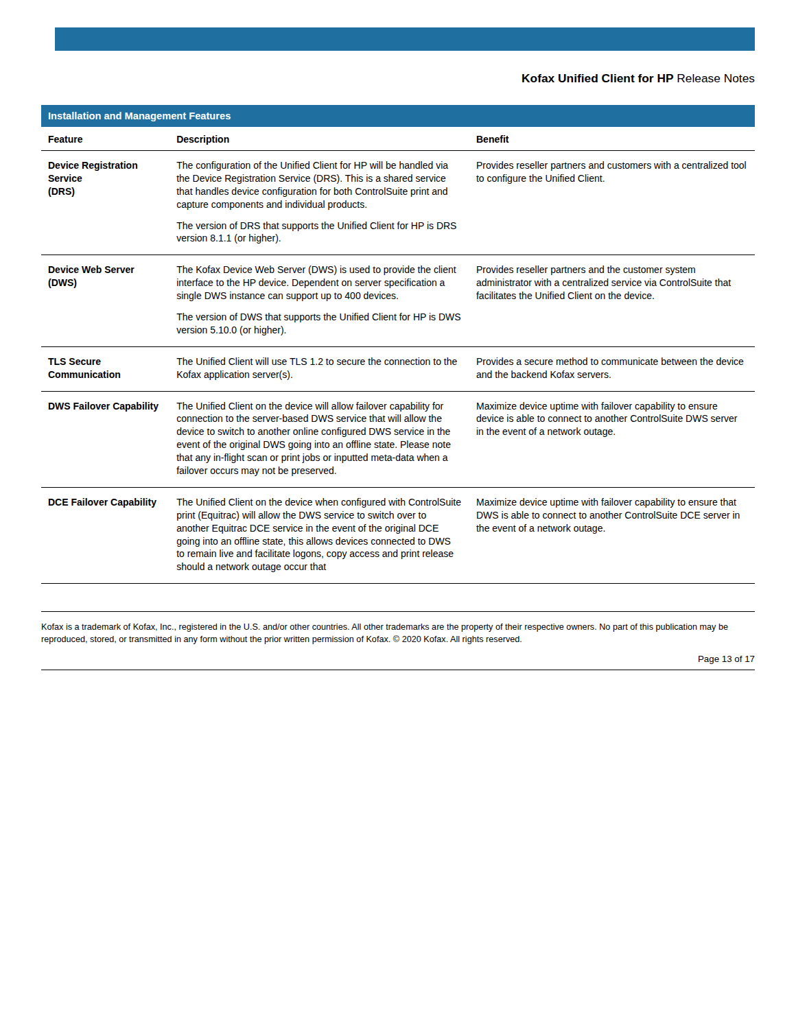Kofax Unified Client for HP Release Notes
Installation and Management Features
| Feature | Description | Benefit |
| --- | --- | --- |
| Device Registration Service (DRS) | The configuration of the Unified Client for HP will be handled via the Device Registration Service (DRS). This is a shared service that handles device configuration for both ControlSuite print and capture components and individual products. The version of DRS that supports the Unified Client for HP is DRS version 8.1.1 (or higher). | Provides reseller partners and customers with a centralized tool to configure the Unified Client. |
| Device Web Server (DWS) | The Kofax Device Web Server (DWS) is used to provide the client interface to the HP device. Dependent on server specification a single DWS instance can support up to 400 devices. The version of DWS that supports the Unified Client for HP is DWS version 5.10.0 (or higher). | Provides reseller partners and the customer system administrator with a centralized service via ControlSuite that facilitates the Unified Client on the device. |
| TLS Secure Communication | The Unified Client will use TLS 1.2 to secure the connection to the Kofax application server(s). | Provides a secure method to communicate between the device and the backend Kofax servers. |
| DWS Failover Capability | The Unified Client on the device will allow failover capability for connection to the server-based DWS service that will allow the device to switch to another online configured DWS service in the event of the original DWS going into an offline state. Please note that any in-flight scan or print jobs or inputted meta-data when a failover occurs may not be preserved. | Maximize device uptime with failover capability to ensure device is able to connect to another ControlSuite DWS server in the event of a network outage. |
| DCE Failover Capability | The Unified Client on the device when configured with ControlSuite print (Equitrac) will allow the DWS service to switch over to another Equitrac DCE service in the event of the original DCE going into an offline state, this allows devices connected to DWS to remain live and facilitate logons, copy access and print release should a network outage occur that | Maximize device uptime with failover capability to ensure that DWS is able to connect to another ControlSuite DCE server in the event of a network outage. |
Kofax is a trademark of Kofax, Inc., registered in the U.S. and/or other countries. All other trademarks are the property of their respective owners. No part of this publication may be reproduced, stored, or transmitted in any form without the prior written permission of Kofax. © 2020 Kofax. All rights reserved.
Page 13 of 17